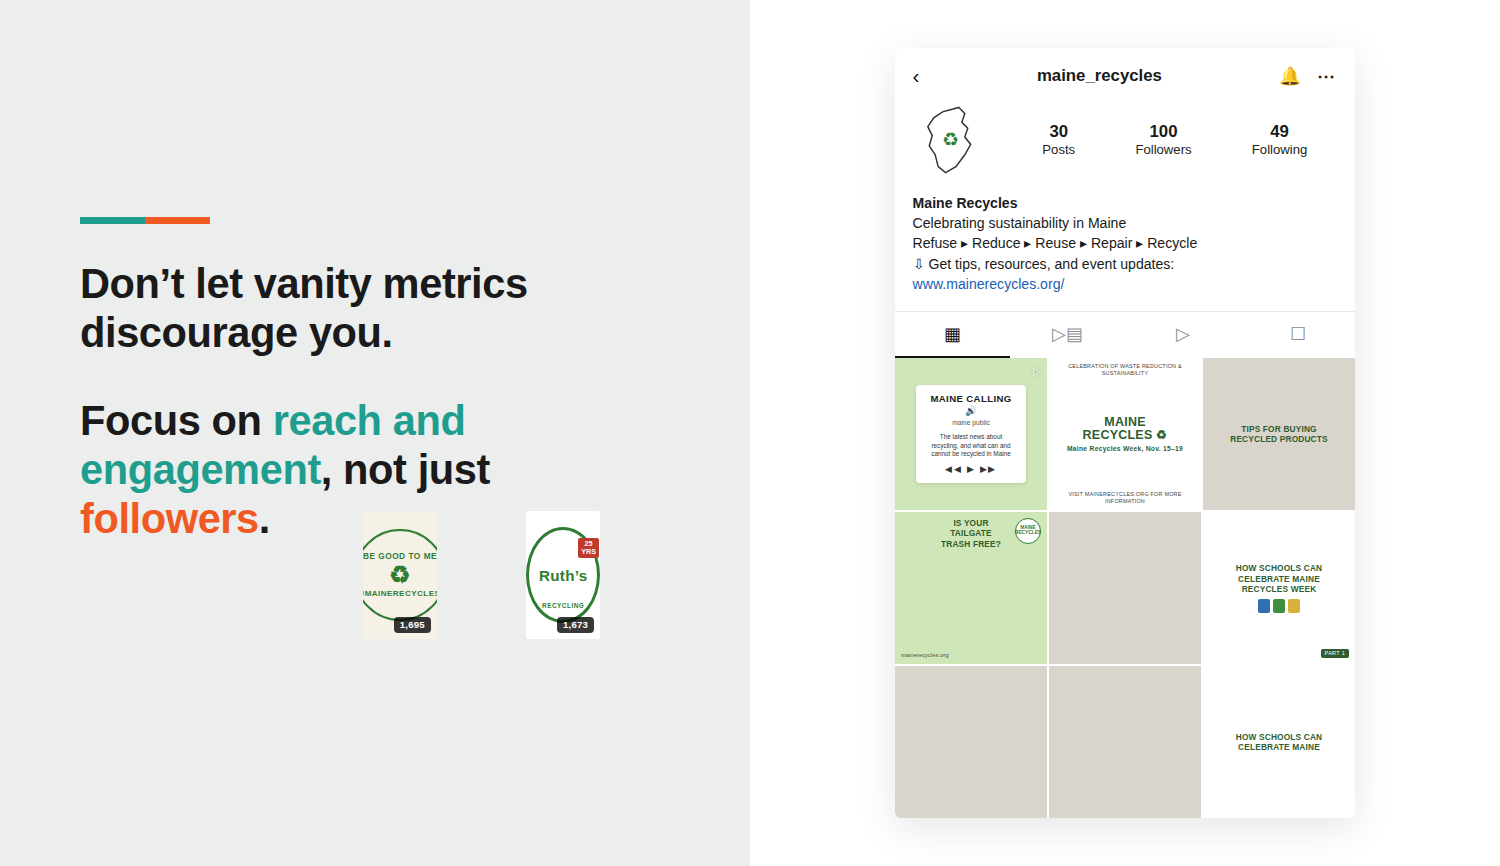Don’t let vanity metrics discourage you.
Focus on reach and engagement, not just followers.
BE GOOD TO ME ♻ #MAINERECYCLES
1,695
Ruth’s 25
YRS RECYCLING
1,673
‹ maine_recycles 🔔 ⋯
♻
30
Posts
100
Followers
49
Following
Maine Recycles
Celebrating sustainability in Maine
Refuse ▸ Reduce ▸ Reuse ▸ Repair ▸ Recycle
⇩ Get tips, resources, and event updates:
www.mainerecycles.org/
▦ ▷▤ ▷ ☐
▷
MAINE CALLING 🔊
maine public
The latest news about recycling, and what can and cannot be recycled in Maine
◀◀ ▶ ▶▶
CELEBRATION OF WASTE REDUCTION & SUSTAINABILITY
MAINE
RECYCLES ♻ Maine Recycles Week, Nov. 15–19
VISIT MAINERECYCLES.ORG FOR MORE INFORMATION
TIPS FOR BUYING
RECYCLED PRODUCTS
MAINE
RECYCLES
IS YOUR
TAILGATE
TRASH FREE?
mainerecycles.org
HOW SCHOOLS CAN
CELEBRATE MAINE
RECYCLES WEEK
PART 1
HOW SCHOOLS CAN
CELEBRATE MAINE